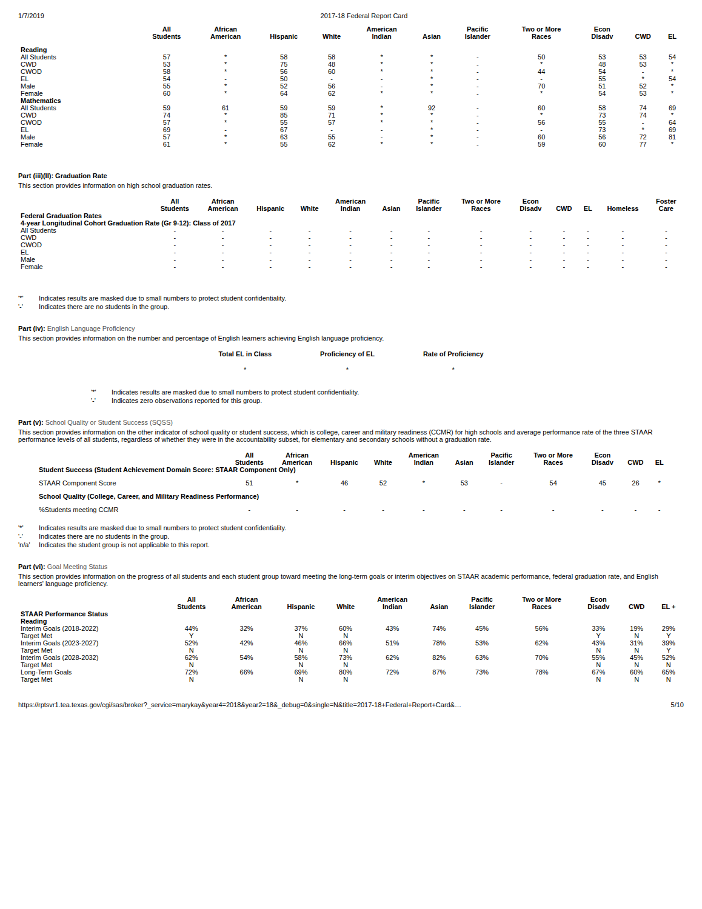1/7/2019
2017-18 Federal Report Card
| | All Students | African American | Hispanic | White | American Indian | Asian | Pacific Islander | Two or More Races | Econ Disadv | CWD | EL |
| --- | --- | --- | --- | --- | --- | --- | --- | --- | --- | --- | --- |
| Reading | |
| All Students | 57 | * | 58 | 58 | * | * | - | 50 | 53 | 53 | 54 |
| CWD | 53 | * | 75 | 48 | * | * | - | * | 48 | 53 | * |
| CWOD | 58 | * | 56 | 60 | * | * | - | 44 | 54 | - | * |
| EL | 54 | - | 50 | - | - | * | - | - | 55 | * | 54 |
| Male | 55 | * | 52 | 56 | - | * | - | 70 | 51 | 52 | * |
| Female | 60 | * | 64 | 62 | * | * | - | * | 54 | 53 | * |
| Mathematics | |
| All Students | 59 | 61 | 59 | 59 | * | 92 | - | 60 | 58 | 74 | 69 |
| CWD | 74 | * | 85 | 71 | * | * | - | * | 73 | 74 | * |
| CWOD | 57 | * | 55 | 57 | * | * | - | 56 | 55 | - | 64 |
| EL | 69 | - | 67 | - | - | * | - | - | 73 | * | 69 |
| Male | 57 | * | 63 | 55 | - | * | - | 60 | 56 | 72 | 81 |
| Female | 61 | * | 55 | 62 | * | * | - | 59 | 60 | 77 | * |
Part (iii)(II): Graduation Rate
This section provides information on high school graduation rates.
| | All Students | African American | Hispanic | White | American Indian | Asian | Pacific Islander | Two or More Races | Econ Disadv | CWD | EL | Homeless | Foster Care |
| --- | --- | --- | --- | --- | --- | --- | --- | --- | --- | --- | --- | --- | --- |
| Federal Graduation Rates | |
| 4-year Longitudinal Cohort Graduation Rate (Gr 9-12): Class of 2017 |
| All Students | - | - | - | - | - | - | - | - | - | - | - | - | - |
| CWD | - | - | - | - | - | - | - | - | - | - | - | - | - |
| CWOD | - | - | - | - | - | - | - | - | - | - | - | - | - |
| EL | - | - | - | - | - | - | - | - | - | - | - | - | - |
| Male | - | - | - | - | - | - | - | - | - | - | - | - | - |
| Female | - | - | - | - | - | - | - | - | - | - | - | - | - |
'*'Indicates results are masked due to small numbers to protect student confidentiality.
'-'Indicates there are no students in the group.
Part (iv): English Language Proficiency
This section provides information on the number and percentage of English learners achieving English language proficiency.
| Total EL in Class | Proficiency of EL | Rate of Proficiency |
| --- | --- | --- |
| * | * | * |
'*'Indicates results are masked due to small numbers to protect student confidentiality.
'-'Indicates zero observations reported for this group.
Part (v): School Quality or Student Success (SQSS)
This section provides information on the other indicator of school quality or student success, which is college, career and military readiness (CCMR) for high schools and average performance rate of the three STAAR performance levels of all students, regardless of whether they were in the accountability subset, for elementary and secondary schools without a graduation rate.
| | All Students | African American | Hispanic | White | American Indian | Asian | Pacific Islander | Two or More Races | Econ Disadv | CWD | EL |
| --- | --- | --- | --- | --- | --- | --- | --- | --- | --- | --- | --- |
| Student Success (Student Achievement Domain Score: STAAR Component Only) |
| STAAR Component Score | 51 | * | 46 | 52 | * | 53 | - | 54 | 45 | 26 | * |
| School Quality (College, Career, and Military Readiness Performance) |
| %Students meeting CCMR | - | - | - | - | - | - | - | - | - | - | - |
'*'Indicates results are masked due to small numbers to protect student confidentiality.
'-'Indicates there are no students in the group.
'n/a'Indicates the student group is not applicable to this report.
Part (vi): Goal Meeting Status
This section provides information on the progress of all students and each student group toward meeting the long-term goals or interim objectives on STAAR academic performance, federal graduation rate, and English learners' language proficiency.
| | All Students | African American | Hispanic | White | American Indian | Asian | Pacific Islander | Two or More Races | Econ Disadv | CWD | EL + |
| --- | --- | --- | --- | --- | --- | --- | --- | --- | --- | --- | --- |
| STAAR Performance Status | |
| Reading | |
| Interim Goals (2018-2022) | 44% | 32% | 37% | 60% | 43% | 74% | 45% | 56% | 33% | 19% | 29% |
| Target Met | Y | | N | N | | | | | Y | N | Y |
| Interim Goals (2023-2027) | 52% | 42% | 46% | 66% | 51% | 78% | 53% | 62% | 43% | 31% | 39% |
| Target Met | N | | N | N | | | | | N | N | Y |
| Interim Goals (2028-2032) | 62% | 54% | 58% | 73% | 62% | 82% | 63% | 70% | 55% | 45% | 52% |
| Target Met | N | | N | N | | | | | N | N | N |
| Long-Term Goals | 72% | 66% | 69% | 80% | 72% | 87% | 73% | 78% | 67% | 60% | 65% |
| Target Met | N | | N | N | | | | | N | N | N |
https://rptsvr1.tea.texas.gov/cgi/sas/broker?_service=marykay&year4=2018&year2=18&_debug=0&single=N&title=2017-18+Federal+Report+Card&…
5/10